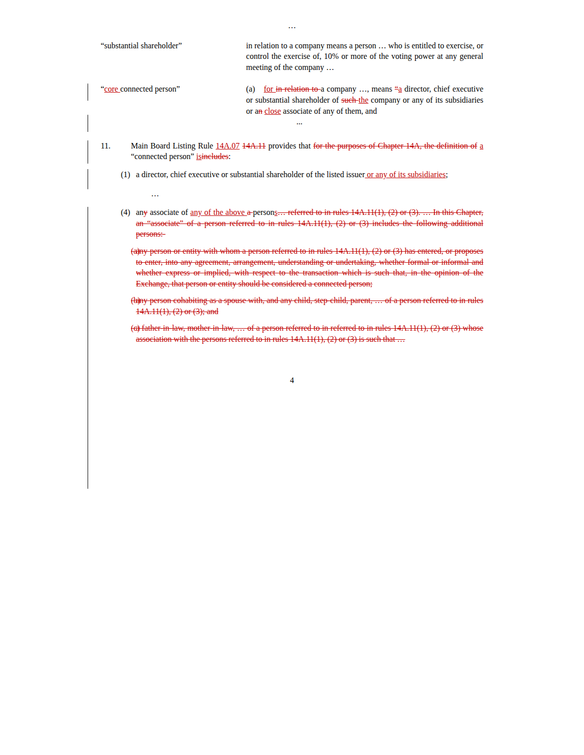…
“substantial shareholder”
in relation to a company means a person … who is entitled to exercise, or control the exercise of, 10% or more of the voting power at any general meeting of the company …
“core connected person”
(a) for in relation to a company …, means “a director, chief executive or substantial shareholder of such the company or any of its subsidiaries or an close associate of any of them, and ...
11.
Main Board Listing Rule 14A.07 14A.11 provides that for the purposes of Chapter 14A, the definition of a “connected person” isincludes:
(1)
a director, chief executive or substantial shareholder of the listed issuer or any of its subsidiaries;
…
(4)
any associate of any of the above a persons… referred to in rules 14A.11(1), (2) or (3). … In this Chapter, an “associate” of a person referred to in rules 14A.11(1), (2) or (3) includes the following additional persons:-
(a)
any person or entity with whom a person referred to in rules 14A.11(1), (2) or (3) has entered, or proposes to enter, into any agreement, arrangement, understanding or undertaking, whether formal or informal and whether express or implied, with respect to the transaction which is such that, in the opinion of the Exchange, that person or entity should be considered a connected person;
(b)
any person cohabiting as a spouse with, and any child, step-child, parent, … of a person referred to in rules 14A.11(1), (2) or (3); and
(c)
a father-in-law, mother-in-law, … of a person referred to in referred to in rules 14A.11(1), (2) or (3) whose association with the persons referred to in rules 14A.11(1), (2) or (3) is such that …
4